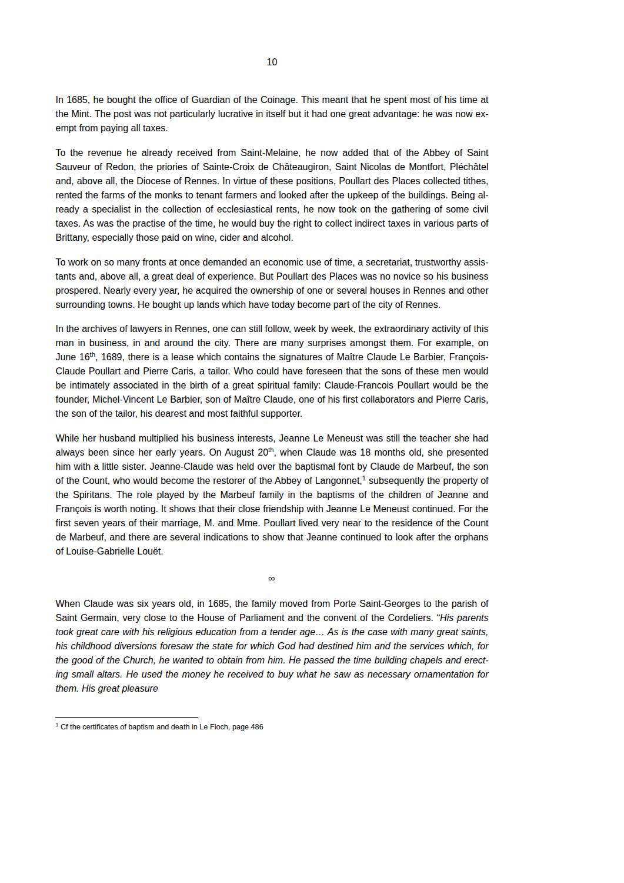10
In 1685, he bought the office of Guardian of the Coinage. This meant that he spent most of his time at the Mint. The post was not particularly lucrative in itself but it had one great advantage: he was now exempt from paying all taxes.
To the revenue he already received from Saint-Melaine, he now added that of the Abbey of Saint Sauveur of Redon, the priories of Sainte-Croix de Châteaugiron, Saint Nicolas de Montfort, Pléchâtel and, above all, the Diocese of Rennes. In virtue of these positions, Poullart des Places collected tithes, rented the farms of the monks to tenant farmers and looked after the upkeep of the buildings. Being already a specialist in the collection of ecclesiastical rents, he now took on the gathering of some civil taxes. As was the practise of the time, he would buy the right to collect indirect taxes in various parts of Brittany, especially those paid on wine, cider and alcohol.
To work on so many fronts at once demanded an economic use of time, a secretariat, trustworthy assistants and, above all, a great deal of experience. But Poullart des Places was no novice so his business prospered. Nearly every year, he acquired the ownership of one or several houses in Rennes and other surrounding towns. He bought up lands which have today become part of the city of Rennes.
In the archives of lawyers in Rennes, one can still follow, week by week, the extraordinary activity of this man in business, in and around the city. There are many surprises amongst them. For example, on June 16th, 1689, there is a lease which contains the signatures of Maître Claude Le Barbier, François-Claude Poullart and Pierre Caris, a tailor. Who could have foreseen that the sons of these men would be intimately associated in the birth of a great spiritual family: Claude-Francois Poullart would be the founder, Michel-Vincent Le Barbier, son of Maître Claude, one of his first collaborators and Pierre Caris, the son of the tailor, his dearest and most faithful supporter.
While her husband multiplied his business interests, Jeanne Le Meneust was still the teacher she had always been since her early years. On August 20th, when Claude was 18 months old, she presented him with a little sister. Jeanne-Claude was held over the baptismal font by Claude de Marbeuf, the son of the Count, who would become the restorer of the Abbey of Langonnet,1 subsequently the property of the Spiritans. The role played by the Marbeuf family in the baptisms of the children of Jeanne and François is worth noting. It shows that their close friendship with Jeanne Le Meneust continued. For the first seven years of their marriage, M. and Mme. Poullart lived very near to the residence of the Count de Marbeuf, and there are several indications to show that Jeanne continued to look after the orphans of Louise-Gabrielle Louët.
∞
When Claude was six years old, in 1685, the family moved from Porte Saint-Georges to the parish of Saint Germain, very close to the House of Parliament and the convent of the Cordeliers. “His parents took great care with his religious education from a tender age… As is the case with many great saints, his childhood diversions foresaw the state for which God had destined him and the services which, for the good of the Church, he wanted to obtain from him. He passed the time building chapels and erecting small altars. He used the money he received to buy what he saw as necessary ornamentation for them. His great pleasure
1 Cf the certificates of baptism and death in Le Floch, page 486